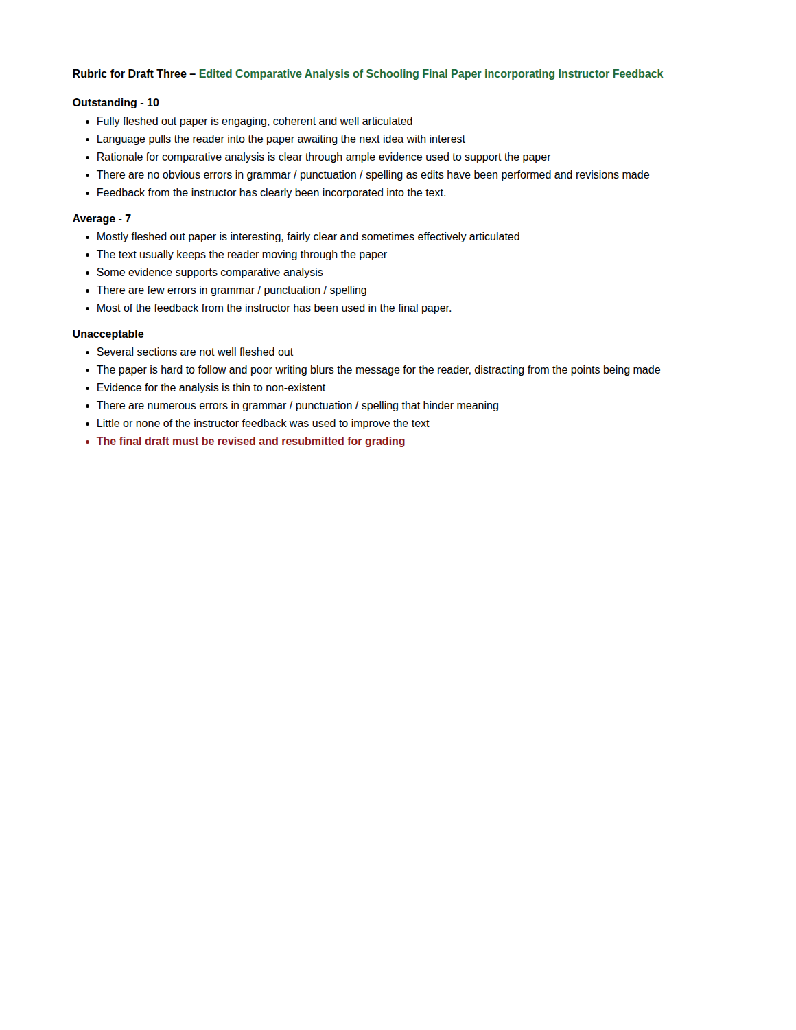Rubric for Draft Three – Edited Comparative Analysis of Schooling Final Paper incorporating Instructor Feedback
Outstanding - 10
Fully fleshed out paper is engaging, coherent and well articulated
Language pulls the reader into the paper awaiting the next idea with interest
Rationale for comparative analysis is clear through ample evidence used to support the paper
There are no obvious errors in grammar / punctuation / spelling as edits have been performed and revisions made
Feedback from the instructor has clearly been incorporated into the text.
Average - 7
Mostly fleshed out paper is interesting, fairly clear and sometimes effectively articulated
The text usually keeps the reader moving through the paper
Some evidence supports comparative analysis
There are few errors in grammar / punctuation / spelling
Most of the feedback from the instructor has been used in the final paper.
Unacceptable
Several sections are not well fleshed out
The paper is hard to follow and poor writing blurs the message for the reader, distracting from the points being made
Evidence for the analysis is thin to non-existent
There are numerous errors in grammar / punctuation / spelling that hinder meaning
Little or none of the instructor feedback was used to improve the text
The final draft must be revised and resubmitted for grading